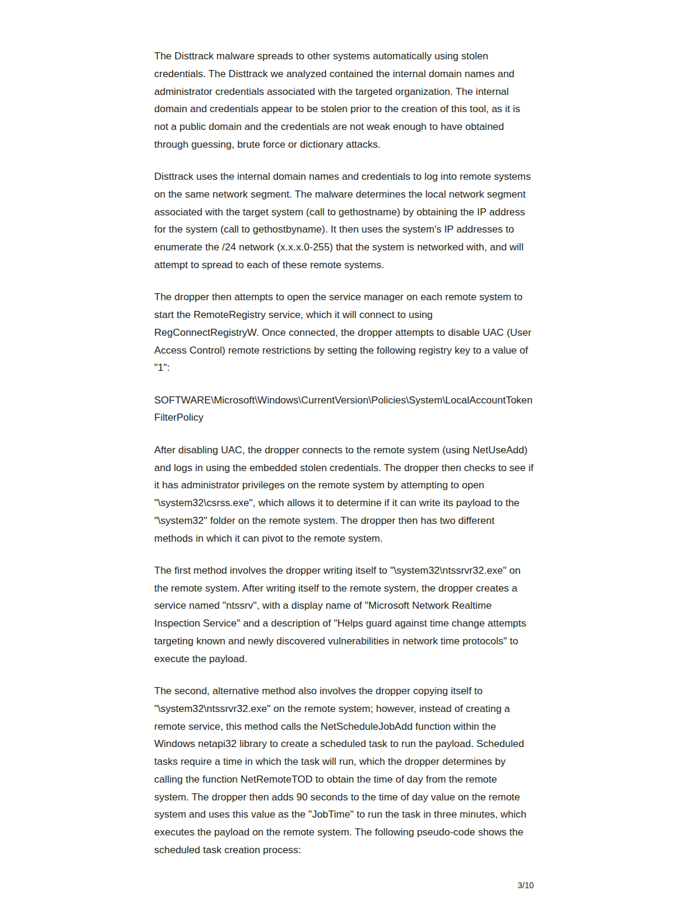The Disttrack malware spreads to other systems automatically using stolen credentials. The Disttrack we analyzed contained the internal domain names and administrator credentials associated with the targeted organization. The internal domain and credentials appear to be stolen prior to the creation of this tool, as it is not a public domain and the credentials are not weak enough to have obtained through guessing, brute force or dictionary attacks.
Disttrack uses the internal domain names and credentials to log into remote systems on the same network segment. The malware determines the local network segment associated with the target system (call to gethostname) by obtaining the IP address for the system (call to gethostbyname). It then uses the system's IP addresses to enumerate the /24 network (x.x.x.0-255) that the system is networked with, and will attempt to spread to each of these remote systems.
The dropper then attempts to open the service manager on each remote system to start the RemoteRegistry service, which it will connect to using RegConnectRegistryW. Once connected, the dropper attempts to disable UAC (User Access Control) remote restrictions by setting the following registry key to a value of "1":
SOFTWARE\Microsoft\Windows\CurrentVersion\Policies\System\LocalAccountTokenFilterPolicy
After disabling UAC, the dropper connects to the remote system (using NetUseAdd) and logs in using the embedded stolen credentials. The dropper then checks to see if it has administrator privileges on the remote system by attempting to open "\system32\csrss.exe", which allows it to determine if it can write its payload to the "\system32" folder on the remote system. The dropper then has two different methods in which it can pivot to the remote system.
The first method involves the dropper writing itself to "\system32\ntssrvr32.exe" on the remote system. After writing itself to the remote system, the dropper creates a service named "ntssrv", with a display name of "Microsoft Network Realtime Inspection Service" and a description of "Helps guard against time change attempts targeting known and newly discovered vulnerabilities in network time protocols" to execute the payload.
The second, alternative method also involves the dropper copying itself to "\system32\ntssrvr32.exe" on the remote system; however, instead of creating a remote service, this method calls the NetScheduleJobAdd function within the Windows netapi32 library to create a scheduled task to run the payload. Scheduled tasks require a time in which the task will run, which the dropper determines by calling the function NetRemoteTOD to obtain the time of day from the remote system. The dropper then adds 90 seconds to the time of day value on the remote system and uses this value as the "JobTime" to run the task in three minutes, which executes the payload on the remote system. The following pseudo-code shows the scheduled task creation process:
3/10